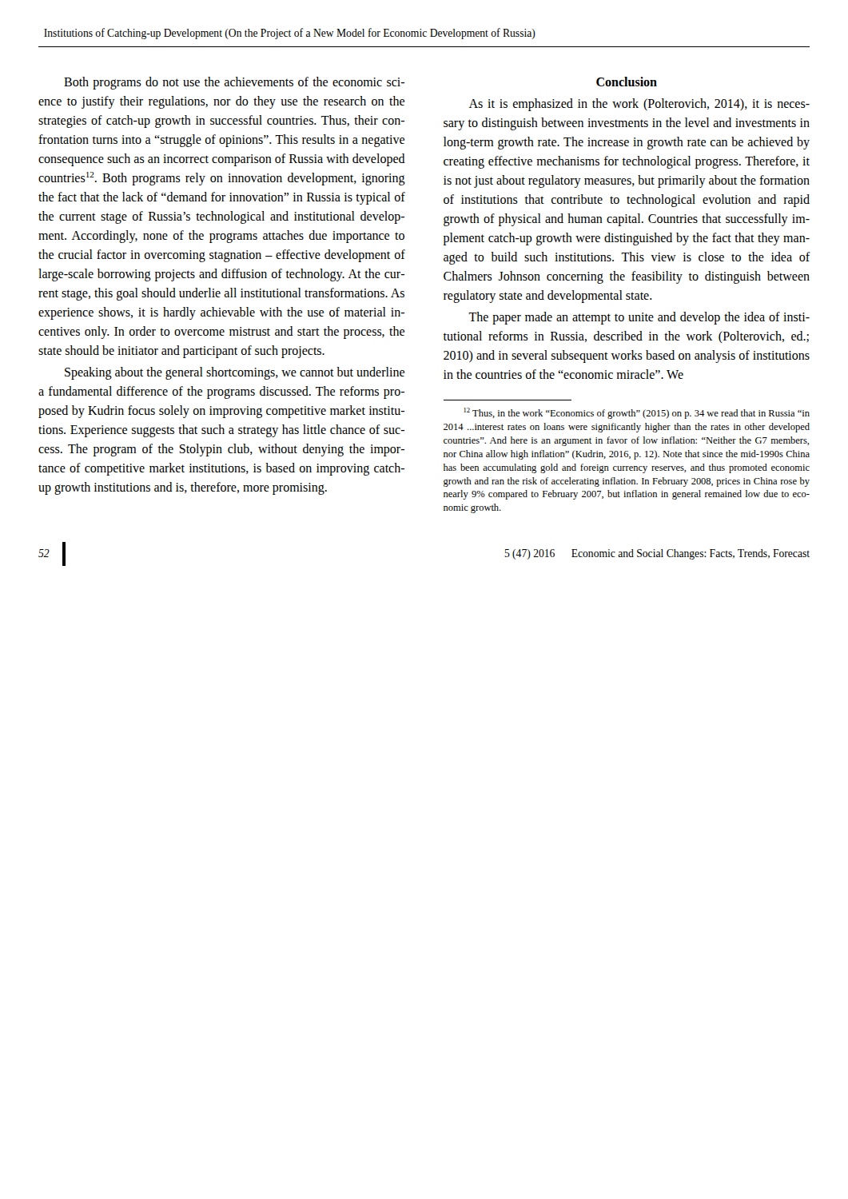Institutions of Catching-up Development (On the Project of a New Model for Economic Development of Russia)
Both programs do not use the achievements of the economic science to justify their regulations, nor do they use the research on the strategies of catch-up growth in successful countries. Thus, their confrontation turns into a “struggle of opinions”. This results in a negative consequence such as an incorrect comparison of Russia with developed countries12. Both programs rely on innovation development, ignoring the fact that the lack of “demand for innovation” in Russia is typical of the current stage of Russia’s technological and institutional development. Accordingly, none of the programs attaches due importance to the crucial factor in overcoming stagnation – effective development of large-scale borrowing projects and diffusion of technology. At the current stage, this goal should underlie all institutional transformations. As experience shows, it is hardly achievable with the use of material incentives only. In order to overcome mistrust and start the process, the state should be initiator and participant of such projects.
Speaking about the general shortcomings, we cannot but underline a fundamental difference of the programs discussed. The reforms proposed by Kudrin focus solely on improving competitive market institutions. Experience suggests that such a strategy has little chance of success. The program of the Stolypin club, without denying the importance of competitive market institutions, is based on improving catch-up growth institutions and is, therefore, more promising.
Conclusion
As it is emphasized in the work (Polterovich, 2014), it is necessary to distinguish between investments in the level and investments in long-term growth rate. The increase in growth rate can be achieved by creating effective mechanisms for technological progress. Therefore, it is not just about regulatory measures, but primarily about the formation of institutions that contribute to technological evolution and rapid growth of physical and human capital. Countries that successfully implement catch-up growth were distinguished by the fact that they managed to build such institutions. This view is close to the idea of Chalmers Johnson concerning the feasibility to distinguish between regulatory state and developmental state.
The paper made an attempt to unite and develop the idea of institutional reforms in Russia, described in the work (Polterovich, ed.; 2010) and in several subsequent works based on analysis of institutions in the countries of the “economic miracle”. We
12 Thus, in the work “Economics of growth” (2015) on p. 34 we read that in Russia “in 2014 ...interest rates on loans were significantly higher than the rates in other developed countries”. And here is an argument in favor of low inflation: “Neither the G7 members, nor China allow high inflation” (Kudrin, 2016, p. 12). Note that since the mid-1990s China has been accumulating gold and foreign currency reserves, and thus promoted economic growth and ran the risk of accelerating inflation. In February 2008, prices in China rose by nearly 9% compared to February 2007, but inflation in general remained low due to economic growth.
52 5 (47) 2016 Economic and Social Changes: Facts, Trends, Forecast